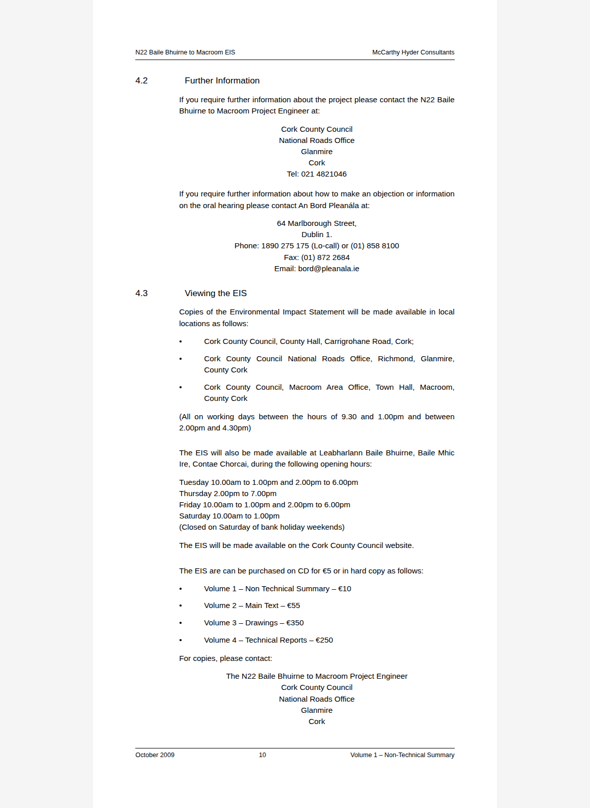N22 Baile Bhuirne to Macroom EIS
McCarthy Hyder Consultants
4.2
Further Information
If you require further information about the project please contact the N22 Baile Bhuirne to Macroom Project Engineer at:
Cork County Council
National Roads Office
Glanmire
Cork
Tel: 021 4821046
If you require further information about how to make an objection or information on the oral hearing please contact An Bord Pleanála at:
64 Marlborough Street,
Dublin 1.
Phone: 1890 275 175 (Lo-call) or (01) 858 8100
Fax: (01) 872 2684
Email: bord@pleanala.ie
4.3
Viewing the EIS
Copies of the Environmental Impact Statement will be made available in local locations as follows:
•Cork County Council, County Hall, Carrigrohane Road, Cork;
•Cork County Council National Roads Office, Richmond, Glanmire, County Cork
•Cork County Council, Macroom Area Office, Town Hall, Macroom, County Cork
(All on working days between the hours of 9.30 and 1.00pm and between 2.00pm and 4.30pm)
The EIS will also be made available at Leabharlann Baile Bhuirne, Baile Mhic Ire, Contae Chorcai, during the following opening hours:
Tuesday 10.00am to 1.00pm and 2.00pm to 6.00pm
Thursday 2.00pm to 7.00pm
Friday 10.00am to 1.00pm and 2.00pm to 6.00pm
Saturday 10.00am to 1.00pm
(Closed on Saturday of bank holiday weekends)
The EIS will be made available on the Cork County Council website.
The EIS are can be purchased on CD for €5 or in hard copy as follows:
•Volume 1 – Non Technical Summary – €10
•Volume 2 – Main Text – €55
•Volume 3 – Drawings – €350
•Volume 4 – Technical Reports – €250
For copies, please contact:
The N22 Baile Bhuirne to Macroom Project Engineer
Cork County Council
National Roads Office
Glanmire
Cork
October 2009
10
Volume 1 – Non-Technical Summary